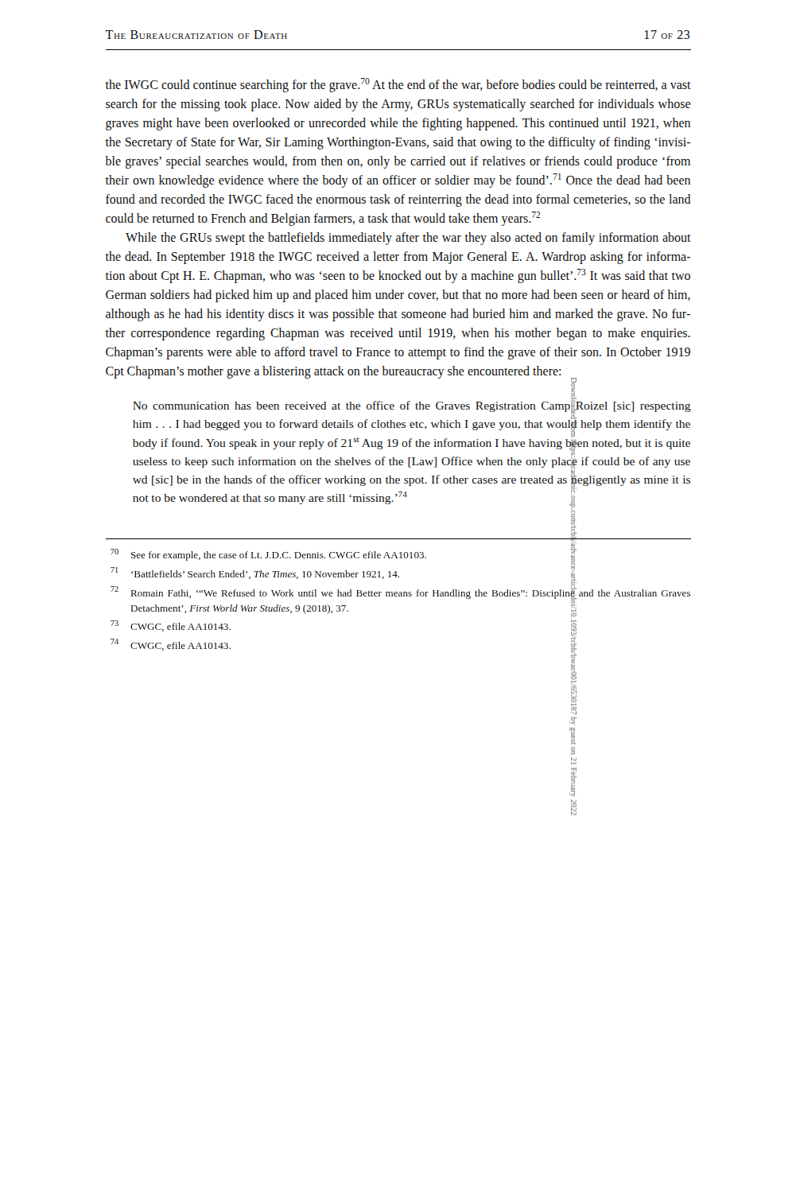Downloaded from https://academic.oup.com/tcbh/advance-article/doi/10.1093/tcbh/hwac001/6530187 by guest on 21 February 2022
The Bureaucratization of Death 17 of 23
the IWGC could continue searching for the grave.70 At the end of the war, before bodies could be reinterred, a vast search for the missing took place. Now aided by the Army, GRUs systematically searched for individuals whose graves might have been overlooked or unrecorded while the fighting happened. This continued until 1921, when the Secretary of State for War, Sir Laming Worthington-Evans, said that owing to the difficulty of finding ‘invisible graves’ special searches would, from then on, only be carried out if relatives or friends could produce ‘from their own knowledge evidence where the body of an officer or soldier may be found’.71 Once the dead had been found and recorded the IWGC faced the enormous task of reinterring the dead into formal cemeteries, so the land could be returned to French and Belgian farmers, a task that would take them years.72
While the GRUs swept the battlefields immediately after the war they also acted on family information about the dead. In September 1918 the IWGC received a letter from Major General E. A. Wardrop asking for information about Cpt H. E. Chapman, who was ‘seen to be knocked out by a machine gun bullet’.73 It was said that two German soldiers had picked him up and placed him under cover, but that no more had been seen or heard of him, although as he had his identity discs it was possible that someone had buried him and marked the grave. No further correspondence regarding Chapman was received until 1919, when his mother began to make enquiries. Chapman’s parents were able to afford travel to France to attempt to find the grave of their son. In October 1919 Cpt Chapman’s mother gave a blistering attack on the bureaucracy she encountered there:
No communication has been received at the office of the Graves Registration Camp Roizel [sic] respecting him . . . I had begged you to forward details of clothes etc, which I gave you, that would help them identify the body if found. You speak in your reply of 21st Aug 19 of the information I have having been noted, but it is quite useless to keep such information on the shelves of the [Law] Office when the only place if could be of any use wd [sic] be in the hands of the officer working on the spot. If other cases are treated as negligently as mine it is not to be wondered at that so many are still ‘missing.’74
See for example, the case of Lt. J.D.C. Dennis. CWGC efile AA10103.
‘Battlefields’ Search Ended’, The Times, 10 November 1921, 14.
Romain Fathi, ‘“We Refused to Work until we had Better means for Handling the Bodies”: Discipline and the Australian Graves Detachment’, First World War Studies, 9 (2018), 37.
CWGC, efile AA10143.
CWGC, efile AA10143.